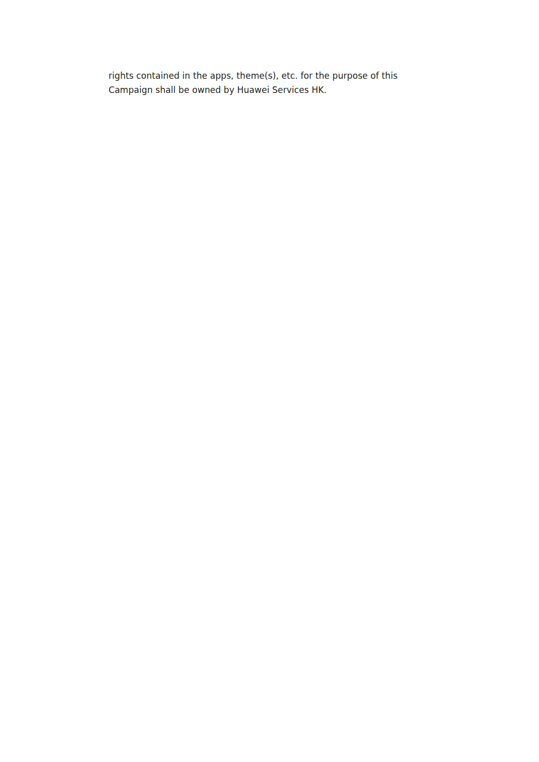rights contained in the apps, theme(s), etc. for the purpose of this Campaign shall be owned by Huawei Services HK.